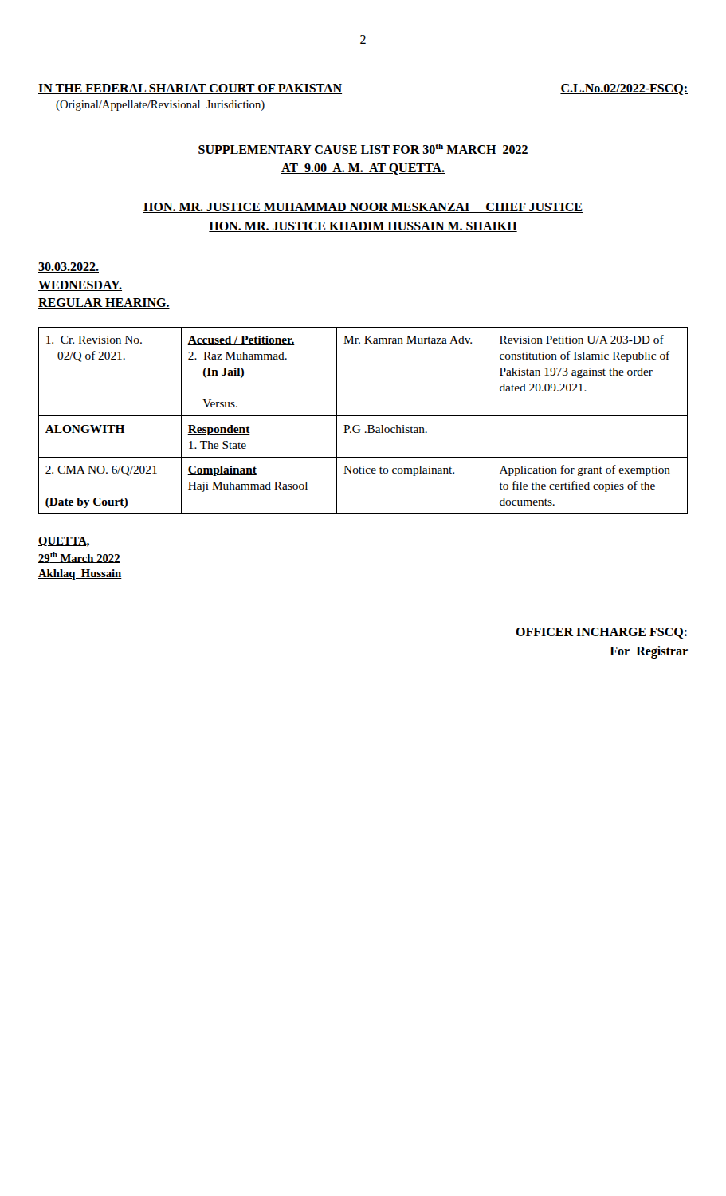2
In the Federal Shariat Court of Pakistan
(Original/Appellate/Revisional Jurisdiction)
C.L.No.02/2022-FSCQ:
SUPPLEMENTARY CAUSE LIST FOR 30th MARCH 2022
AT 9.00 A. M. AT QUETTA.
HON. MR. JUSTICE MUHAMMAD NOOR MESKANZAI CHIEF JUSTICE
HON. MR. JUSTICE KHADIM HUSSAIN M. SHAIKH
30.03.2022.
WEDNESDAY.
REGULAR HEARING.
| 1. Cr. Revision No. 02/Q of 2021. | Accused / Petitioner. 2. Raz Muhammad. (In Jail) Versus. | Mr. Kamran Murtaza Adv. | Revision Petition U/A 203-DD of constitution of Islamic Republic of Pakistan 1973 against the order dated 20.09.2021. |
| ALONGWITH | Respondent 1. The State | P.G .Balochistan. | |
| 2. CMA NO. 6/Q/2021 (Date by Court) | Complainant Haji Muhammad Rasool | Notice to complainant. | Application for grant of exemption to file the certified copies of the documents. |
QUETTA,
29th March 2022
Akhlaq Hussain
OFFICER INCHARGE FSCQ:
For Registrar